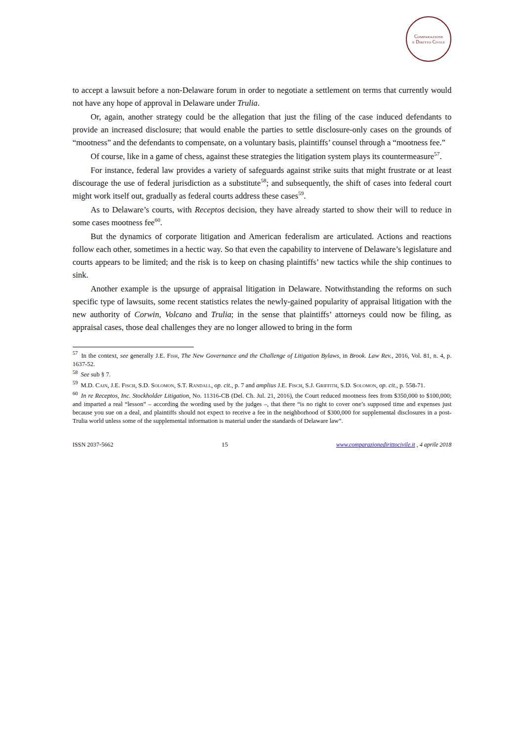Comparazione
e Diritto Civile
to accept a lawsuit before a non-Delaware forum in order to negotiate a settlement on terms that currently would not have any hope of approval in Delaware under Trulia.
Or, again, another strategy could be the allegation that just the filing of the case induced defendants to provide an increased disclosure; that would enable the parties to settle disclosure-only cases on the grounds of “mootness” and the defendants to compensate, on a voluntary basis, plaintiffs’ counsel through a “mootness fee.”
Of course, like in a game of chess, against these strategies the litigation system plays its countermeasure57.
For instance, federal law provides a variety of safeguards against strike suits that might frustrate or at least discourage the use of federal jurisdiction as a substitute58; and subsequently, the shift of cases into federal court might work itself out, gradually as federal courts address these cases59.
As to Delaware’s courts, with Receptos decision, they have already started to show their will to reduce in some cases mootness fee60.
But the dynamics of corporate litigation and American federalism are articulated. Actions and reactions follow each other, sometimes in a hectic way. So that even the capability to intervene of Delaware’s legislature and courts appears to be limited; and the risk is to keep on chasing plaintiffs’ new tactics while the ship continues to sink.
Another example is the upsurge of appraisal litigation in Delaware. Notwithstanding the reforms on such specific type of lawsuits, some recent statistics relates the newly-gained popularity of appraisal litigation with the new authority of Corwin, Volcano and Trulia; in the sense that plaintiffs’ attorneys could now be filing, as appraisal cases, those deal challenges they are no longer allowed to bring in the form
57 In the context, see generally J.E. Fish, The New Governance and the Challenge of Litigation Bylaws, in Brook. Law Rev., 2016, Vol. 81, n. 4, p. 1637-52.
58 See sub § 7.
59 M.D. Cain, J.E. Fisch, S.D. Solomon, S.T. Randall, op. cit., p. 7 and amplius J.E. Fisch, S.J. Griffith, S.D. Solomon, op. cit., p. 558-71.
60 In re Receptos, Inc. Stockholder Litigation, No. 11316-CB (Del. Ch. Jul. 21, 2016), the Court reduced mootness fees from $350,000 to $100,000; and imparted a real “lesson” – according the wording used by the judges –, that there “is no right to cover one’s supposed time and expenses just because you sue on a deal, and plaintiffs should not expect to receive a fee in the neighborhood of $300,000 for supplemental disclosures in a post-Trulia world unless some of the supplemental information is material under the standards of Delaware law”.
ISSN 2037-5662
15
www.comparazionedirittocivile.it , 4 aprile 2018